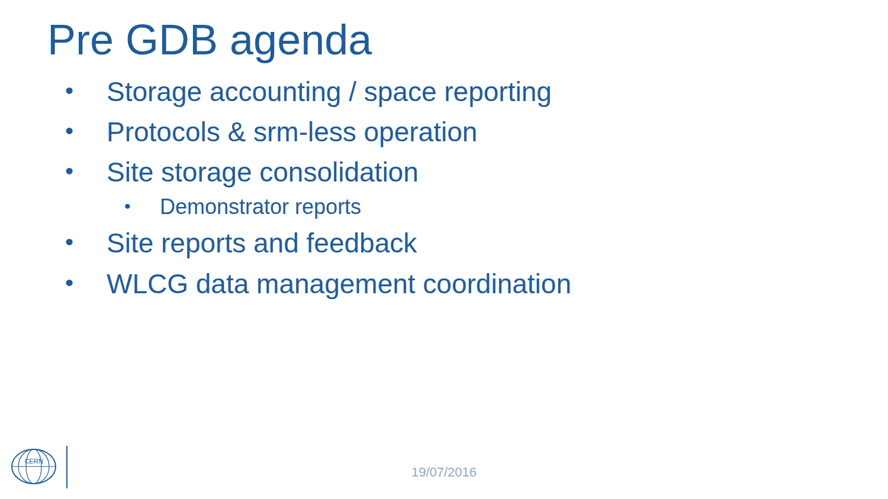Pre GDB agenda
Storage accounting / space reporting
Protocols & srm-less operation
Site storage consolidation
Demonstrator reports
Site reports and feedback
WLCG data management coordination
CERN
19/07/2016